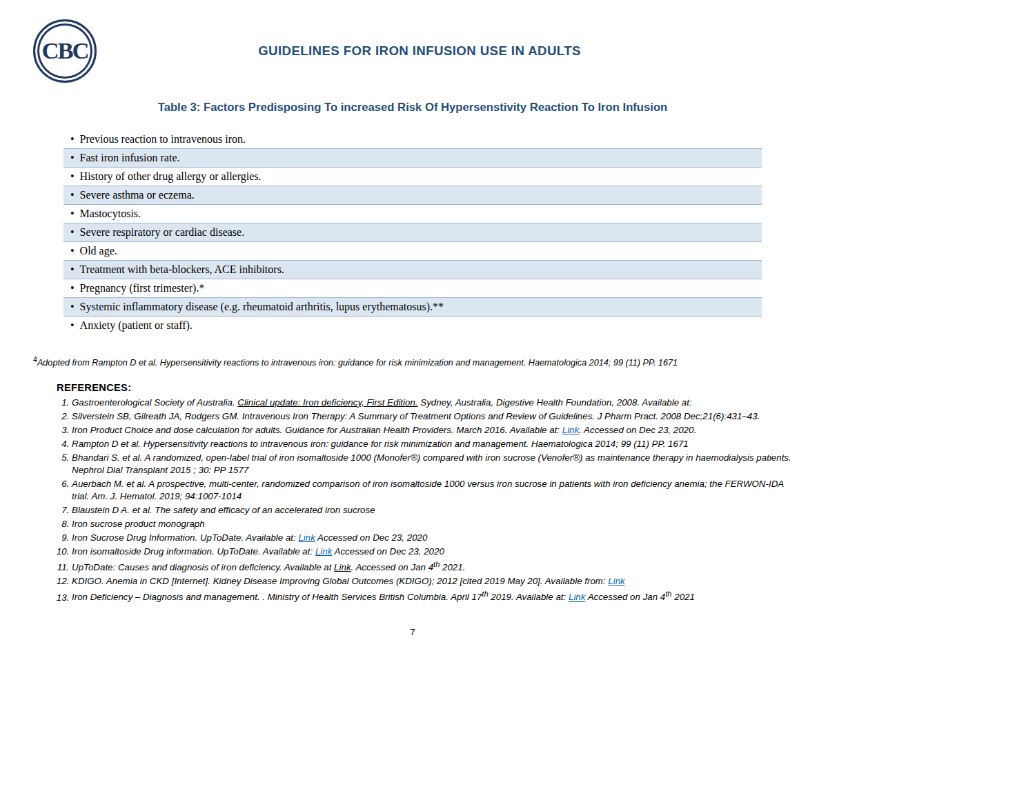CBC
GUIDELINES FOR IRON INFUSION USE IN ADULTS
Table 3: Factors Predisposing To increased Risk Of Hypersenstivity Reaction To Iron Infusion
| Previous reaction to intravenous iron. |
| Fast iron infusion rate. |
| History of other drug allergy or allergies. |
| Severe asthma or eczema. |
| Mastocytosis. |
| Severe respiratory or cardiac disease. |
| Old age. |
| Treatment with beta-blockers, ACE inhibitors. |
| Pregnancy (first trimester).* |
| Systemic inflammatory disease (e.g. rheumatoid arthritis, lupus erythematosus).** |
| Anxiety (patient or staff). |
4Adopted from Rampton D et al. Hypersensitivity reactions to intravenous iron: guidance for risk minimization and management. Haematologica 2014; 99 (11) PP. 1671
REFERENCES:
Gastroenterological Society of Australia. Clinical update: Iron deficiency, First Edition. Sydney, Australia, Digestive Health Foundation, 2008. Available at:
Silverstein SB, Gilreath JA, Rodgers GM. Intravenous Iron Therapy: A Summary of Treatment Options and Review of Guidelines. J Pharm Pract. 2008 Dec;21(6):431–43.
Iron Product Choice and dose calculation for adults. Guidance for Australian Health Providers. March 2016. Available at: Link. Accessed on Dec 23, 2020.
Rampton D et al. Hypersensitivity reactions to intravenous iron: guidance for risk minimization and management. Haematologica 2014; 99 (11) PP. 1671
Bhandari S. et al. A randomized, open-label trial of iron isomaltoside 1000 (Monofer®) compared with iron sucrose (Venofer®) as maintenance therapy in haemodialysis patients. Nephrol Dial Transplant 2015 ; 30: PP 1577
Auerbach M. et al. A prospective, multi-center, randomized comparison of iron isomaltoside 1000 versus iron sucrose in patients with iron deficiency anemia; the FERWON-IDA trial. Am. J. Hematol. 2019; 94:1007-1014
Blaustein D A. et al. The safety and efficacy of an accelerated iron sucrose
Iron sucrose product monograph
Iron Sucrose Drug Information. UpToDate. Available at: Link Accessed on Dec 23, 2020
Iron isomaltoside Drug information. UpToDate. Available at: Link Accessed on Dec 23, 2020
UpToDate: Causes and diagnosis of iron deficiency. Available at Link. Accessed on Jan 4th 2021.
KDIGO. Anemia in CKD [Internet]. Kidney Disease Improving Global Outcomes (KDIGO); 2012 [cited 2019 May 20]. Available from: Link
Iron Deficiency – Diagnosis and management. . Ministry of Health Services British Columbia. April 17th 2019. Available at: Link Accessed on Jan 4th 2021
7